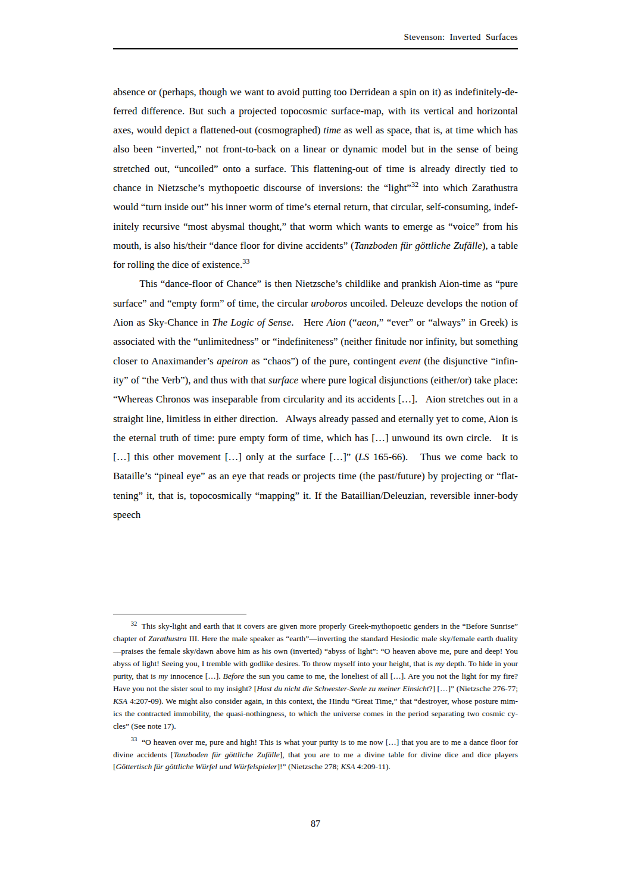Stevenson: Inverted Surfaces
absence or (perhaps, though we want to avoid putting too Derridean a spin on it) as indefinitely-deferred difference. But such a projected topocosmic surface-map, with its vertical and horizontal axes, would depict a flattened-out (cosmographed) time as well as space, that is, at time which has also been “inverted,” not front-to-back on a linear or dynamic model but in the sense of being stretched out, “uncoiled” onto a surface. This flattening-out of time is already directly tied to chance in Nietzsche’s mythopoetic discourse of inversions: the “light”32 into which Zarathustra would “turn inside out” his inner worm of time’s eternal return, that circular, self-consuming, indefinitely recursive “most abysmal thought,” that worm which wants to emerge as “voice” from his mouth, is also his/their “dance floor for divine accidents” (Tanzboden für göttliche Zufälle), a table for rolling the dice of existence.33
This “dance-floor of Chance” is then Nietzsche’s childlike and prankish Aion-time as “pure surface” and “empty form” of time, the circular uroboros uncoiled. Deleuze develops the notion of Aion as Sky-Chance in The Logic of Sense. Here Aion (“aeon,” “ever” or “always” in Greek) is associated with the “unlimitedness” or “indefiniteness” (neither finitude nor infinity, but something closer to Anaximander’s apeiron as “chaos”) of the pure, contingent event (the disjunctive “infinity” of “the Verb”), and thus with that surface where pure logical disjunctions (either/or) take place: “Whereas Chronos was inseparable from circularity and its accidents […]. Aion stretches out in a straight line, limitless in either direction. Always already passed and eternally yet to come, Aion is the eternal truth of time: pure empty form of time, which has […] unwound its own circle. It is […] this other movement […] only at the surface […]” (LS 165-66). Thus we come back to Bataille’s “pineal eye” as an eye that reads or projects time (the past/future) by projecting or “flattening” it, that is, topocosmically “mapping” it. If the Bataillian/Deleuzian, reversible inner-body speech
32 This sky-light and earth that it covers are given more properly Greek-mythopoetic genders in the “Before Sunrise” chapter of Zarathustra III. Here the male speaker as “earth”—inverting the standard Hesiodic male sky/female earth duality—praises the female sky/dawn above him as his own (inverted) “abyss of light”: “O heaven above me, pure and deep! You abyss of light! Seeing you, I tremble with godlike desires. To throw myself into your height, that is my depth. To hide in your purity, that is my innocence […]. Before the sun you came to me, the loneliest of all […]. Are you not the light for my fire? Have you not the sister soul to my insight? [Hast du nicht die Schwester-Seele zu meiner Einsicht?] […]” (Nietzsche 276-77; KSA 4:207-09). We might also consider again, in this context, the Hindu “Great Time,” that “destroyer, whose posture mimics the contracted immobility, the quasi-nothingness, to which the universe comes in the period separating two cosmic cycles” (See note 17).
33 “O heaven over me, pure and high! This is what your purity is to me now […] that you are to me a dance floor for divine accidents [Tanzboden für göttliche Zufälle], that you are to me a divine table for divine dice and dice players [Göttertisch für göttliche Würfel und Würfelspieler]!” (Nietzsche 278; KSA 4:209-11).
87